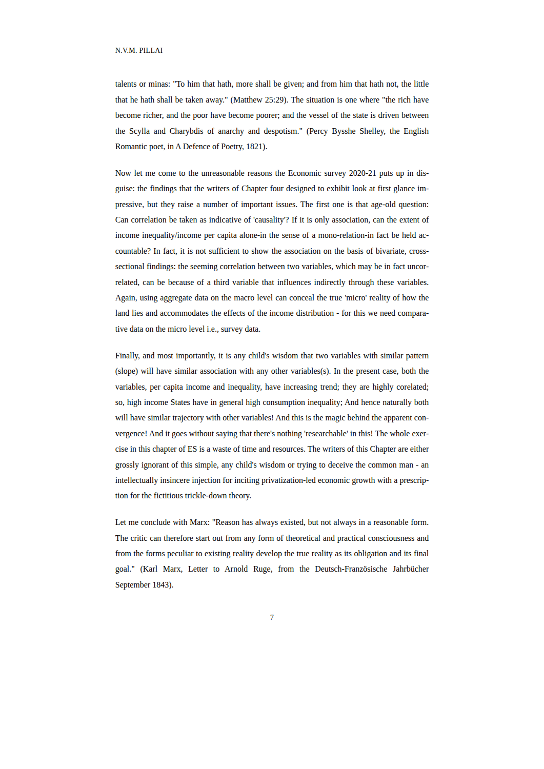N.V.M. PILLAI
talents or minas: "To him that hath, more shall be given; and from him that hath not, the little that he hath shall be taken away." (Matthew 25:29). The situation is one where "the rich have become richer, and the poor have become poorer; and the vessel of the state is driven between the Scylla and Charybdis of anarchy and despotism." (Percy Bysshe Shelley, the English Romantic poet, in A Defence of Poetry, 1821).
Now let me come to the unreasonable reasons the Economic survey 2020-21 puts up in disguise: the findings that the writers of Chapter four designed to exhibit look at first glance impressive, but they raise a number of important issues. The first one is that age-old question: Can correlation be taken as indicative of 'causality'? If it is only association, can the extent of income inequality/income per capita alone-in the sense of a mono-relation-in fact be held accountable? In fact, it is not sufficient to show the association on the basis of bivariate, cross-sectional findings: the seeming correlation between two variables, which may be in fact uncorrelated, can be because of a third variable that influences indirectly through these variables. Again, using aggregate data on the macro level can conceal the true 'micro' reality of how the land lies and accommodates the effects of the income distribution - for this we need comparative data on the micro level i.e., survey data.
Finally, and most importantly, it is any child's wisdom that two variables with similar pattern (slope) will have similar association with any other variables(s). In the present case, both the variables, per capita income and inequality, have increasing trend; they are highly corelated; so, high income States have in general high consumption inequality; And hence naturally both will have similar trajectory with other variables! And this is the magic behind the apparent convergence! And it goes without saying that there's nothing 'researchable' in this! The whole exercise in this chapter of ES is a waste of time and resources. The writers of this Chapter are either grossly ignorant of this simple, any child's wisdom or trying to deceive the common man - an intellectually insincere injection for inciting privatization-led economic growth with a prescription for the fictitious trickle-down theory.
Let me conclude with Marx: "Reason has always existed, but not always in a reasonable form. The critic can therefore start out from any form of theoretical and practical consciousness and from the forms peculiar to existing reality develop the true reality as its obligation and its final goal." (Karl Marx, Letter to Arnold Ruge, from the Deutsch-Französische Jahrbücher September 1843).
7